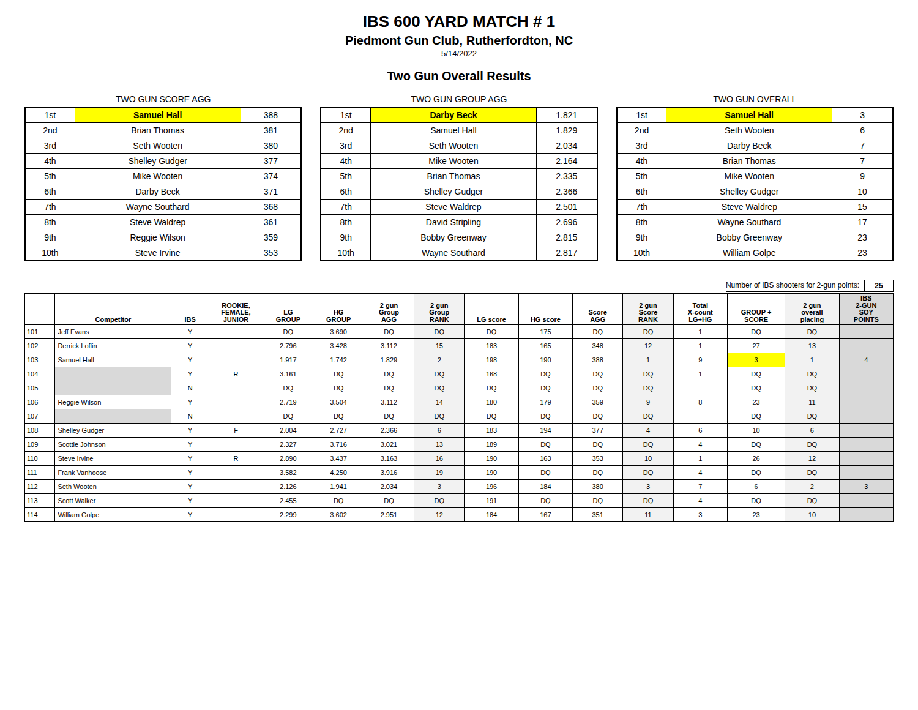IBS 600 YARD MATCH # 1
Piedmont Gun Club, Rutherfordton, NC
5/14/2022
Two Gun Overall Results
TWO GUN SCORE AGG
| 1st | Samuel Hall | 388 |
| 2nd | Brian Thomas | 381 |
| 3rd | Seth Wooten | 380 |
| 4th | Shelley Gudger | 377 |
| 5th | Mike Wooten | 374 |
| 6th | Darby Beck | 371 |
| 7th | Wayne Southard | 368 |
| 8th | Steve Waldrep | 361 |
| 9th | Reggie Wilson | 359 |
| 10th | Steve Irvine | 353 |
TWO GUN GROUP AGG
| 1st | Darby Beck | 1.821 |
| 2nd | Samuel Hall | 1.829 |
| 3rd | Seth Wooten | 2.034 |
| 4th | Mike Wooten | 2.164 |
| 5th | Brian Thomas | 2.335 |
| 6th | Shelley Gudger | 2.366 |
| 7th | Steve Waldrep | 2.501 |
| 8th | David Stripling | 2.696 |
| 9th | Bobby Greenway | 2.815 |
| 10th | Wayne Southard | 2.817 |
TWO GUN OVERALL
| 1st | Samuel Hall | 3 |
| 2nd | Seth Wooten | 6 |
| 3rd | Darby Beck | 7 |
| 4th | Brian Thomas | 7 |
| 5th | Mike Wooten | 9 |
| 6th | Shelley Gudger | 10 |
| 7th | Steve Waldrep | 15 |
| 8th | Wayne Southard | 17 |
| 9th | Bobby Greenway | 23 |
| 10th | William Golpe | 23 |
Number of IBS shooters for 2-gun points:
25
| | Competitor | IBS | ROOKIE, FEMALE, JUNIOR | LG GROUP | HG GROUP | 2 gun Group AGG | 2 gun Group RANK | LG score | HG score | Score AGG | 2 gun Score RANK | Total X-count LG+HG | GROUP + SCORE | 2 gun overall placing | IBS 2-GUN SOY POINTS |
| --- | --- | --- | --- | --- | --- | --- | --- | --- | --- | --- | --- | --- | --- | --- | --- |
| 101 | Jeff Evans | Y | | DQ | 3.690 | DQ | DQ | DQ | 175 | DQ | DQ | 1 | DQ | DQ | |
| 102 | Derrick Loflin | Y | | 2.796 | 3.428 | 3.112 | 15 | 183 | 165 | 348 | 12 | 1 | 27 | 13 | |
| 103 | Samuel Hall | Y | | 1.917 | 1.742 | 1.829 | 2 | 198 | 190 | 388 | 1 | 9 | 3 | 1 | 4 |
| 104 | | Y | R | 3.161 | DQ | DQ | DQ | 168 | DQ | DQ | DQ | 1 | DQ | DQ | |
| 105 | | N | | DQ | DQ | DQ | DQ | DQ | DQ | DQ | DQ | | DQ | DQ | |
| 106 | Reggie Wilson | Y | | 2.719 | 3.504 | 3.112 | 14 | 180 | 179 | 359 | 9 | 8 | 23 | 11 | |
| 107 | | N | | DQ | DQ | DQ | DQ | DQ | DQ | DQ | DQ | | DQ | DQ | |
| 108 | Shelley Gudger | Y | F | 2.004 | 2.727 | 2.366 | 6 | 183 | 194 | 377 | 4 | 6 | 10 | 6 | |
| 109 | Scottie Johnson | Y | | 2.327 | 3.716 | 3.021 | 13 | 189 | DQ | DQ | DQ | 4 | DQ | DQ | |
| 110 | Steve Irvine | Y | R | 2.890 | 3.437 | 3.163 | 16 | 190 | 163 | 353 | 10 | 1 | 26 | 12 | |
| 111 | Frank Vanhoose | Y | | 3.582 | 4.250 | 3.916 | 19 | 190 | DQ | DQ | DQ | 4 | DQ | DQ | |
| 112 | Seth Wooten | Y | | 2.126 | 1.941 | 2.034 | 3 | 196 | 184 | 380 | 3 | 7 | 6 | 2 | 3 |
| 113 | Scott Walker | Y | | 2.455 | DQ | DQ | DQ | 191 | DQ | DQ | DQ | 4 | DQ | DQ | |
| 114 | William Golpe | Y | | 2.299 | 3.602 | 2.951 | 12 | 184 | 167 | 351 | 11 | 3 | 23 | 10 | |